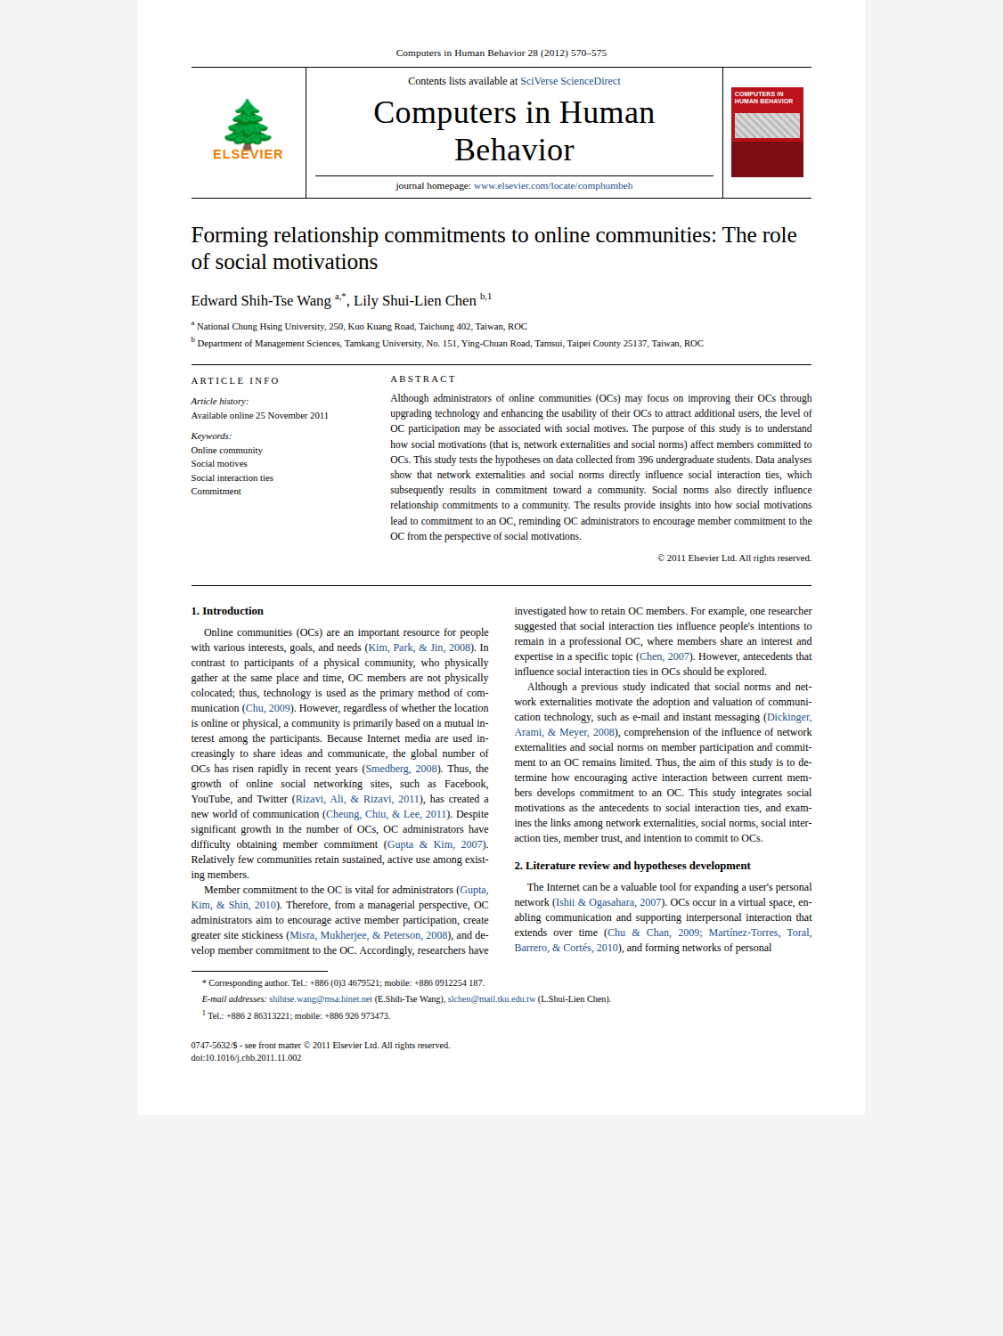Computers in Human Behavior 28 (2012) 570–575
🌲 ELSEVIER
Contents lists available at SciVerse ScienceDirect
Computers in Human Behavior
journal homepage: www.elsevier.com/locate/comphumbeh
COMPUTERS IN
HUMAN BEHAVIOR
Forming relationship commitments to online communities: The role
of social motivations
Edward Shih-Tse Wang a,*, Lily Shui-Lien Chen b,1
a National Chung Hsing University, 250, Kuo Kuang Road, Taichung 402, Taiwan, ROC
b Department of Management Sciences, Tamkang University, No. 151, Ying-Chuan Road, Tamsui, Taipei County 25137, Taiwan, ROC
Article info
Article history:
Available online 25 November 2011
Keywords:
Online community
Social motives
Social interaction ties
Commitment
Abstract
Although administrators of online communities (OCs) may focus on improving their OCs through upgrading technology and enhancing the usability of their OCs to attract additional users, the level of OC participation may be associated with social motives. The purpose of this study is to understand how social motivations (that is, network externalities and social norms) affect members committed to OCs. This study tests the hypotheses on data collected from 396 undergraduate students. Data analyses show that network externalities and social norms directly influence social interaction ties, which subsequently results in commitment toward a community. Social norms also directly influence relationship commitments to a community. The results provide insights into how social motivations lead to commitment to an OC, reminding OC administrators to encourage member commitment to the OC from the perspective of social motivations.
© 2011 Elsevier Ltd. All rights reserved.
1. Introduction
Online communities (OCs) are an important resource for people with various interests, goals, and needs (Kim, Park, & Jin, 2008). In contrast to participants of a physical community, who physically gather at the same place and time, OC members are not physically colocated; thus, technology is used as the primary method of communication (Chu, 2009). However, regardless of whether the location is online or physical, a community is primarily based on a mutual interest among the participants. Because Internet media are used increasingly to share ideas and communicate, the global number of OCs has risen rapidly in recent years (Smedberg, 2008). Thus, the growth of online social networking sites, such as Facebook, YouTube, and Twitter (Rizavi, Ali, & Rizavi, 2011), has created a new world of communication (Cheung, Chiu, & Lee, 2011). Despite significant growth in the number of OCs, OC administrators have difficulty obtaining member commitment (Gupta & Kim, 2007). Relatively few communities retain sustained, active use among existing members.
Member commitment to the OC is vital for administrators (Gupta, Kim, & Shin, 2010). Therefore, from a managerial perspective, OC administrators aim to encourage active member participation, create greater site stickiness (Misra, Mukherjee, & Peterson, 2008), and develop member commitment to the OC. Accordingly, researchers have investigated how to retain OC members. For example, one researcher suggested that social interaction ties influence people's intentions to remain in a professional OC, where members share an interest and expertise in a specific topic (Chen, 2007). However, antecedents that influence social interaction ties in OCs should be explored.
Although a previous study indicated that social norms and network externalities motivate the adoption and valuation of communication technology, such as e-mail and instant messaging (Dickinger, Arami, & Meyer, 2008), comprehension of the influence of network externalities and social norms on member participation and commitment to an OC remains limited. Thus, the aim of this study is to determine how encouraging active interaction between current members develops commitment to an OC. This study integrates social motivations as the antecedents to social interaction ties, and examines the links among network externalities, social norms, social interaction ties, member trust, and intention to commit to OCs.
2. Literature review and hypotheses development
The Internet can be a valuable tool for expanding a user's personal network (Ishii & Ogasahara, 2007). OCs occur in a virtual space, enabling communication and supporting interpersonal interaction that extends over time (Chu & Chan, 2009; Martínez-Torres, Toral, Barrero, & Cortés, 2010), and forming networks of personal
* Corresponding author. Tel.: +886 (0)3 4679521; mobile: +886 0912254 187.
E-mail addresses: shihtse.wang@msa.hinet.net (E.Shih-Tse Wang), slchen@mail.tku.edu.tw (L.Shui-Lien Chen).
1 Tel.: +886 2 86313221; mobile: +886 926 973473.
0747-5632/$ - see front matter © 2011 Elsevier Ltd. All rights reserved. doi:10.1016/j.chb.2011.11.002